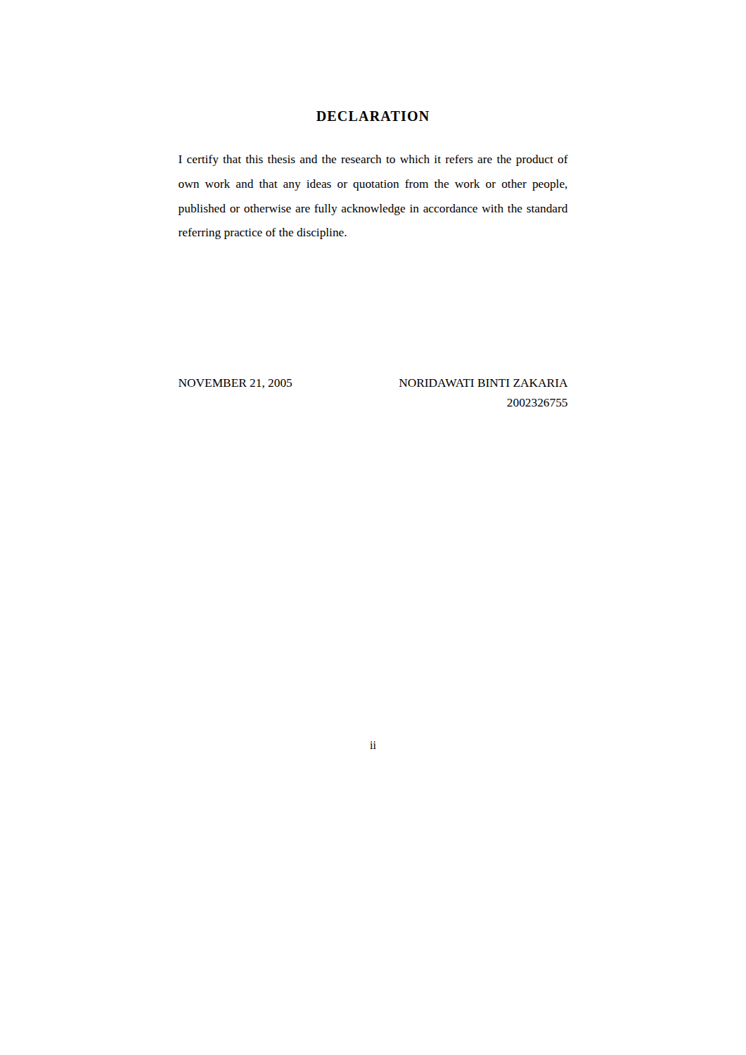DECLARATION
I certify that this thesis and the research to which it refers are the product of own work and that any ideas or quotation from the work or other people, published or otherwise are fully acknowledge in accordance with the standard referring practice of the discipline.
NOVEMBER 21, 2005
NORIDAWATI BINTI ZAKARIA
2002326755
ii